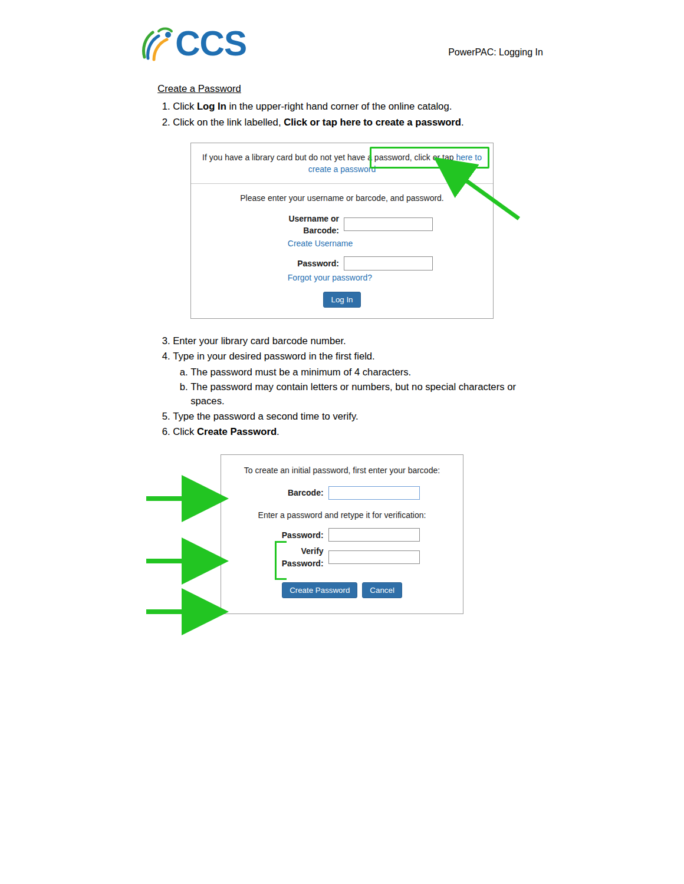CCS
PowerPAC: Logging In
Create a Password
Click Log In in the upper-right hand corner of the online catalog.
Click on the link labelled, Click or tap here to create a password.
If you have a library card but do not yet have a password, click or tap here to create a password
Please enter your username or barcode, and password.
Username or Barcode:
Create Username
Password:
Forgot your password?
Log In
Enter your library card barcode number.
Type in your desired password in the first field.
The password must be a minimum of 4 characters.
The password may contain letters or numbers, but no special characters or spaces.
Type the password a second time to verify.
Click Create Password.
To create an initial password, first enter your barcode:
Barcode:
Enter a password and retype it for verification:
Password:
Verify Password:
Create Password
Cancel